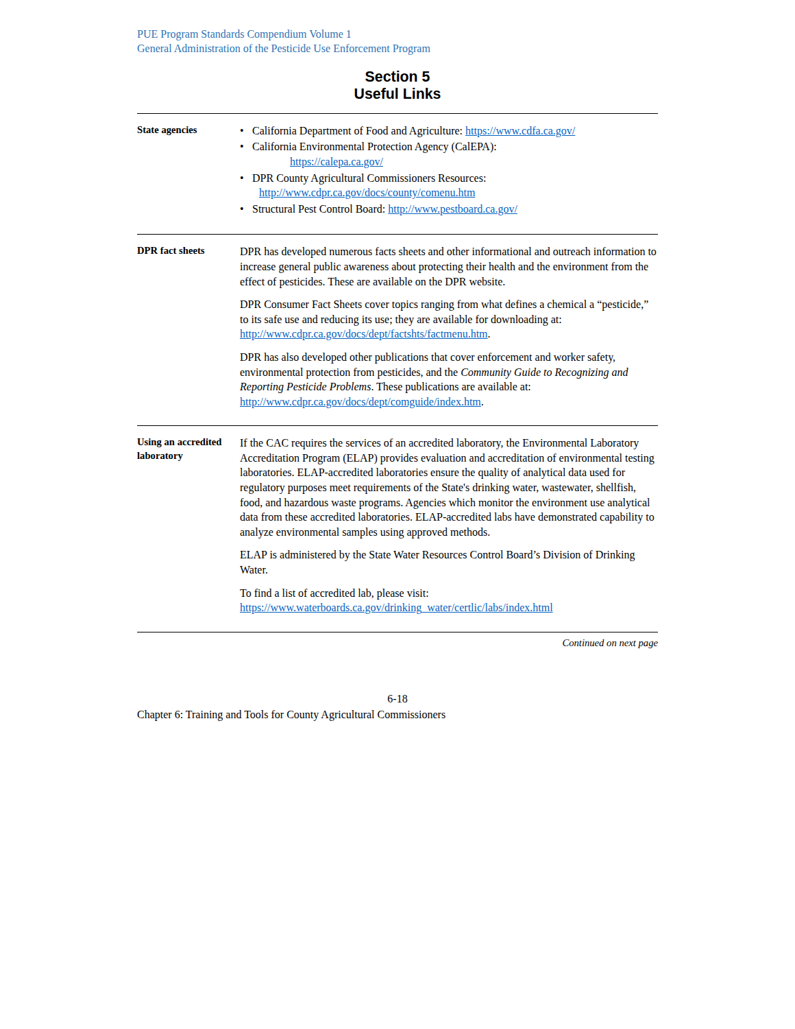PUE Program Standards Compendium Volume 1
General Administration of the Pesticide Use Enforcement Program
Section 5Useful Links
State agencies
California Department of Food and Agriculture: https://www.cdfa.ca.gov/
California Environmental Protection Agency (CalEPA): https://calepa.ca.gov/
DPR County Agricultural Commissioners Resources: http://www.cdpr.ca.gov/docs/county/comenu.htm
Structural Pest Control Board: http://www.pestboard.ca.gov/
DPR fact sheets
DPR has developed numerous facts sheets and other informational and outreach information to increase general public awareness about protecting their health and the environment from the effect of pesticides. These are available on the DPR website.
DPR Consumer Fact Sheets cover topics ranging from what defines a chemical a “pesticide,” to its safe use and reducing its use; they are available for downloading at: http://www.cdpr.ca.gov/docs/dept/factshts/factmenu.htm.
DPR has also developed other publications that cover enforcement and worker safety, environmental protection from pesticides, and the Community Guide to Recognizing and Reporting Pesticide Problems. These publications are available at: http://www.cdpr.ca.gov/docs/dept/comguide/index.htm.
Using an accredited laboratory
If the CAC requires the services of an accredited laboratory, the Environmental Laboratory Accreditation Program (ELAP) provides evaluation and accreditation of environmental testing laboratories. ELAP-accredited laboratories ensure the quality of analytical data used for regulatory purposes meet requirements of the State's drinking water, wastewater, shellfish, food, and hazardous waste programs. Agencies which monitor the environment use analytical data from these accredited laboratories. ELAP-accredited labs have demonstrated capability to analyze environmental samples using approved methods.
ELAP is administered by the State Water Resources Control Board’s Division of Drinking Water.
To find a list of accredited lab, please visit:
https://www.waterboards.ca.gov/drinking_water/certlic/labs/index.html
Continued on next page
6-18
Chapter 6: Training and Tools for County Agricultural Commissioners